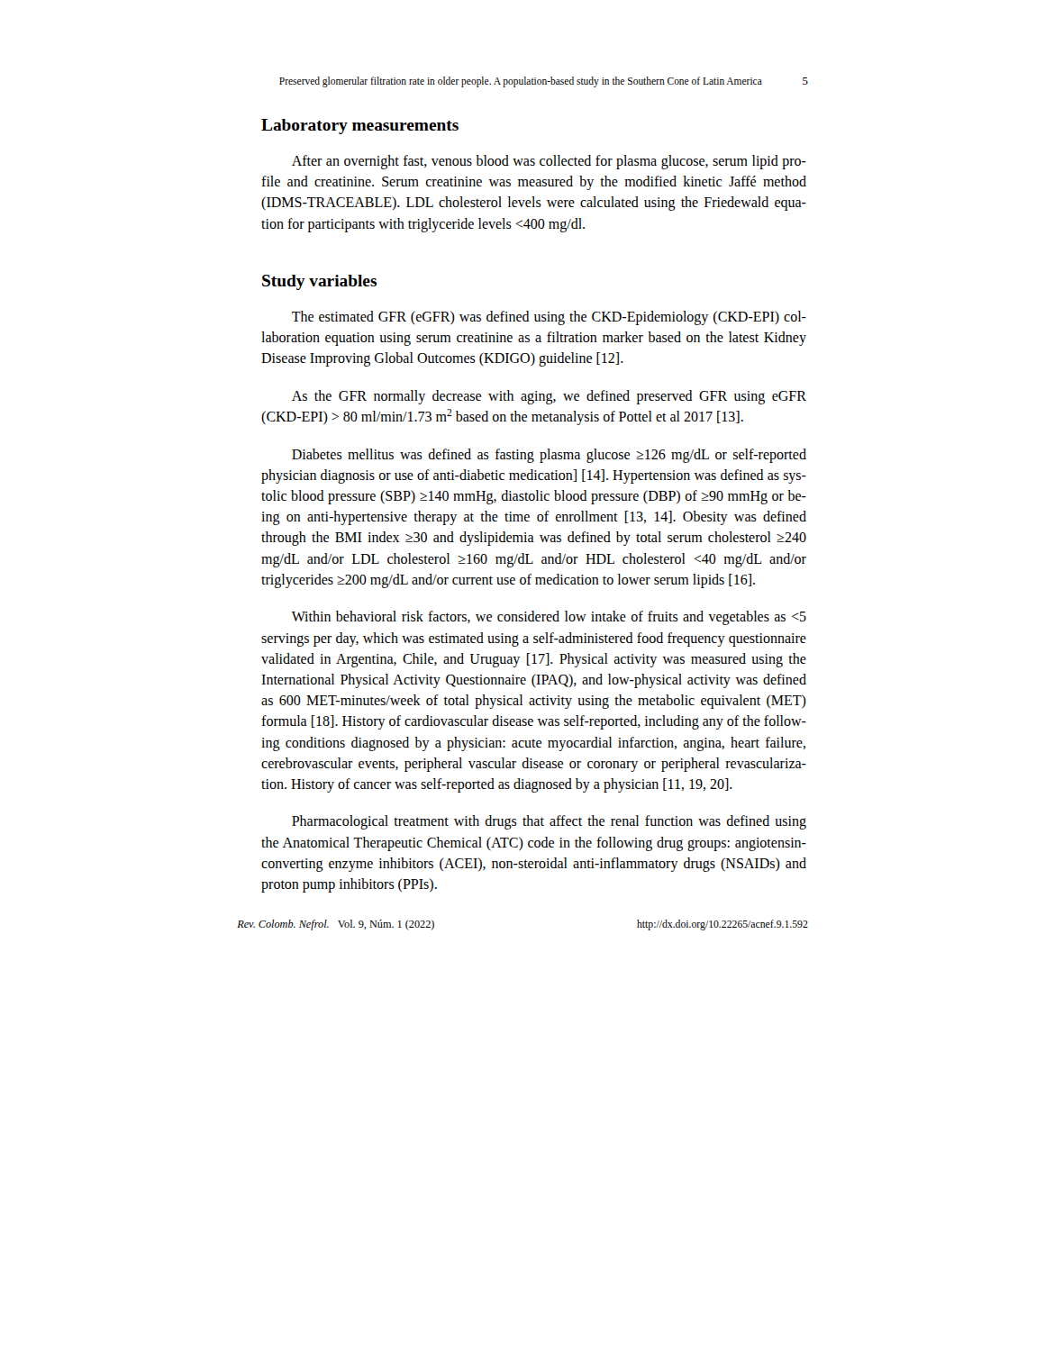Preserved glomerular filtration rate in older people. A population-based study in the Southern Cone of Latin America
5
Laboratory measurements
After an overnight fast, venous blood was collected for plasma glucose, serum lipid profile and creatinine. Serum creatinine was measured by the modified kinetic Jaffé method (IDMS-TRACEABLE). LDL cholesterol levels were calculated using the Friedewald equation for participants with triglyceride levels <400 mg/dl.
Study variables
The estimated GFR (eGFR) was defined using the CKD-Epidemiology (CKD-EPI) collaboration equation using serum creatinine as a filtration marker based on the latest Kidney Disease Improving Global Outcomes (KDIGO) guideline [12].
As the GFR normally decrease with aging, we defined preserved GFR using eGFR (CKD-EPI) > 80 ml/min/1.73 m2 based on the metanalysis of Pottel et al 2017 [13].
Diabetes mellitus was defined as fasting plasma glucose ≥126 mg/dL or self-reported physician diagnosis or use of anti-diabetic medication] [14]. Hypertension was defined as systolic blood pressure (SBP) ≥140 mmHg, diastolic blood pressure (DBP) of ≥90 mmHg or being on anti-hypertensive therapy at the time of enrollment [13, 14]. Obesity was defined through the BMI index ≥30 and dyslipidemia was defined by total serum cholesterol ≥240 mg/dL and/or LDL cholesterol ≥160 mg/dL and/or HDL cholesterol <40 mg/dL and/or triglycerides ≥200 mg/dL and/or current use of medication to lower serum lipids [16].
Within behavioral risk factors, we considered low intake of fruits and vegetables as <5 servings per day, which was estimated using a self-administered food frequency questionnaire validated in Argentina, Chile, and Uruguay [17]. Physical activity was measured using the International Physical Activity Questionnaire (IPAQ), and low-physical activity was defined as 600 MET-minutes/week of total physical activity using the metabolic equivalent (MET) formula [18]. History of cardiovascular disease was self-reported, including any of the following conditions diagnosed by a physician: acute myocardial infarction, angina, heart failure, cerebrovascular events, peripheral vascular disease or coronary or peripheral revascularization. History of cancer was self-reported as diagnosed by a physician [11, 19, 20].
Pharmacological treatment with drugs that affect the renal function was defined using the Anatomical Therapeutic Chemical (ATC) code in the following drug groups: angiotensin-converting enzyme inhibitors (ACEI), non-steroidal anti-inflammatory drugs (NSAIDs) and proton pump inhibitors (PPIs).
Rev. Colomb. Nefrol. Vol. 9, Núm. 1 (2022)
http://dx.doi.org/10.22265/acnef.9.1.592